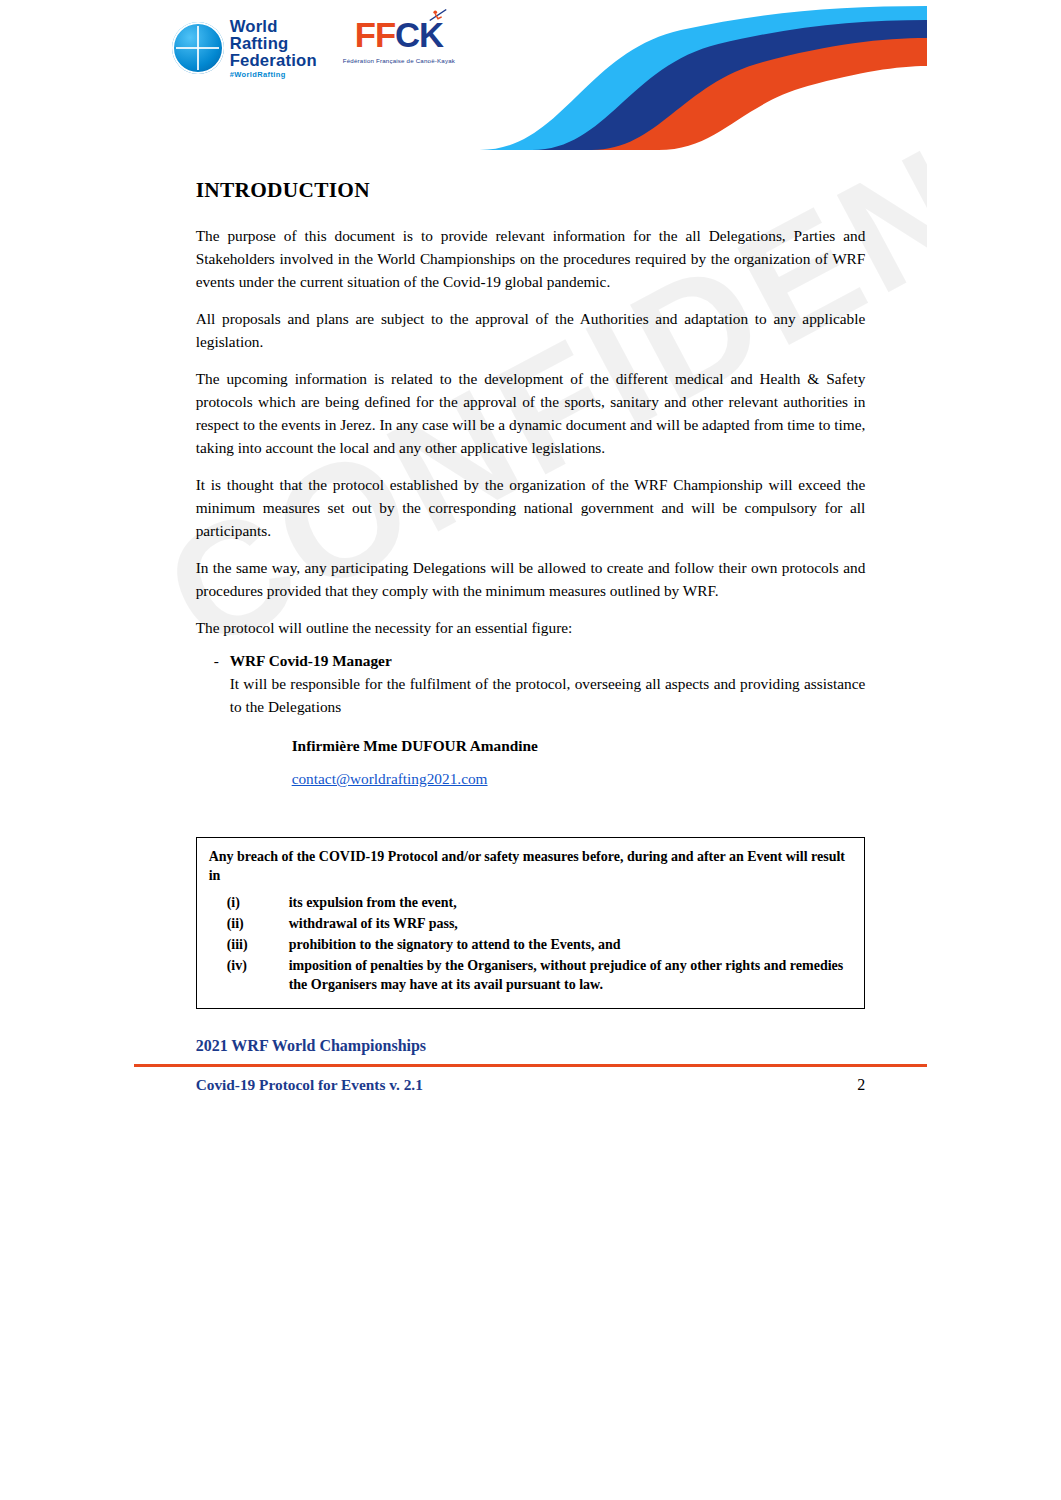World
Rafting
Federation #WorldRafting
FFCK
Fédération Française de Canoë-Kayak
CONFIDENTIAL
INTRODUCTION
The purpose of this document is to provide relevant information for the all Delegations, Parties and Stakeholders involved in the World Championships on the procedures required by the organization of WRF events under the current situation of the Covid-19 global pandemic.
All proposals and plans are subject to the approval of the Authorities and adaptation to any applicable legislation.
The upcoming information is related to the development of the different medical and Health & Safety protocols which are being defined for the approval of the sports, sanitary and other relevant authorities in respect to the events in Jerez. In any case will be a dynamic document and will be adapted from time to time, taking into account the local and any other applicative legislations.
It is thought that the protocol established by the organization of the WRF Championship will exceed the minimum measures set out by the corresponding national government and will be compulsory for all participants.
In the same way, any participating Delegations will be allowed to create and follow their own protocols and procedures provided that they comply with the minimum measures outlined by WRF.
The protocol will outline the necessity for an essential figure:
WRF Covid-19 Manager
It will be responsible for the fulfilment of the protocol, overseeing all aspects and providing assistance to the Delegations
Infirmière Mme DUFOUR Amandine
contact@worldrafting2021.com
Any breach of the COVID-19 Protocol and/or safety measures before, during and after an Event will result in
| (i) | its expulsion from the event, |
| (ii) | withdrawal of its WRF pass, |
| (iii) | prohibition to the signatory to attend to the Events, and |
| (iv) | imposition of penalties by the Organisers, without prejudice of any other rights and remedies the Organisers may have at its avail pursuant to law. |
2021 WRF World Championships
Covid-19 Protocol for Events v. 2.1
2